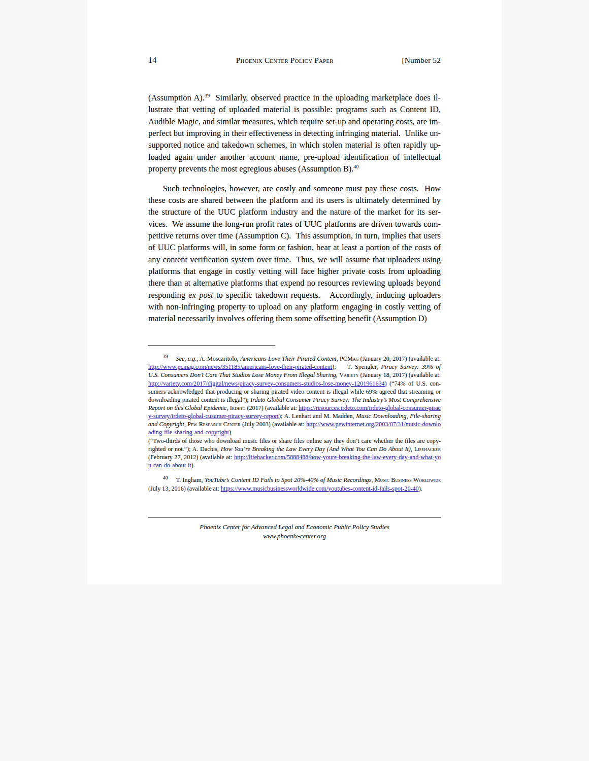14
Phoenix Center Policy Paper
[Number 52
(Assumption A).39 Similarly, observed practice in the uploading marketplace does illustrate that vetting of uploaded material is possible: programs such as Content ID, Audible Magic, and similar measures, which require set-up and operating costs, are imperfect but improving in their effectiveness in detecting infringing material. Unlike unsupported notice and takedown schemes, in which stolen material is often rapidly uploaded again under another account name, pre-upload identification of intellectual property prevents the most egregious abuses (Assumption B).40
Such technologies, however, are costly and someone must pay these costs. How these costs are shared between the platform and its users is ultimately determined by the structure of the UUC platform industry and the nature of the market for its services. We assume the long-run profit rates of UUC platforms are driven towards competitive returns over time (Assumption C). This assumption, in turn, implies that users of UUC platforms will, in some form or fashion, bear at least a portion of the costs of any content verification system over time. Thus, we will assume that uploaders using platforms that engage in costly vetting will face higher private costs from uploading there than at alternative platforms that expend no resources reviewing uploads beyond responding ex post to specific takedown requests. Accordingly, inducing uploaders with non-infringing property to upload on any platform engaging in costly vetting of material necessarily involves offering them some offsetting benefit (Assumption D)
39 See, e.g., A. Moscaritolo, Americans Love Their Pirated Content, PCMag (January 20, 2017) (available at: http://www.pcmag.com/news/351185/americans-love-their-pirated-content); T. Spengler, Piracy Survey: 39% of U.S. Consumers Don’t Care That Studios Lose Money From Illegal Sharing, Variety (January 18, 2017) (available at: http://variety.com/2017/digital/news/piracy-survey-consumers-studios-lose-money-1201961634) (“74% of U.S. consumers acknowledged that producing or sharing pirated video content is illegal while 69% agreed that streaming or downloading pirated content is illegal”); Irdeto Global Consumer Piracy Survey: The Industry’s Most Comprehensive Report on this Global Epidemic, Irdeto (2017) (available at: https://resources.irdeto.com/irdeto-global-consumer-piracy-survey/irdeto-global-cusumer-piracy-survey-report); A. Lenhart and M. Madden, Music Downloading, File-sharing and Copyright, Pew Research Center (July 2003) (available at: http://www.pewinternet.org/2003/07/31/music-downloading-file-sharing-and-copyright)
(“Two-thirds of those who download music files or share files online say they don’t care whether the files are copyrighted or not.”); A. Dachis, How You’re Breaking the Law Every Day (And What You Can Do About It), Lifehacker (February 27, 2012) (available at: http://lifehacker.com/5888488/how-youre-breaking-the-law-every-day-and-what-you-can-do-about-it).
40 T. Ingham, YouTube’s Content ID Fails to Spot 20%-40% of Music Recordings, Music Business Worldwide (July 13, 2016) (available at: https://www.musicbusinessworldwide.com/youtubes-content-id-fails-spot-20-40).
Phoenix Center for Advanced Legal and Economic Public Policy Studies
www.phoenix-center.org